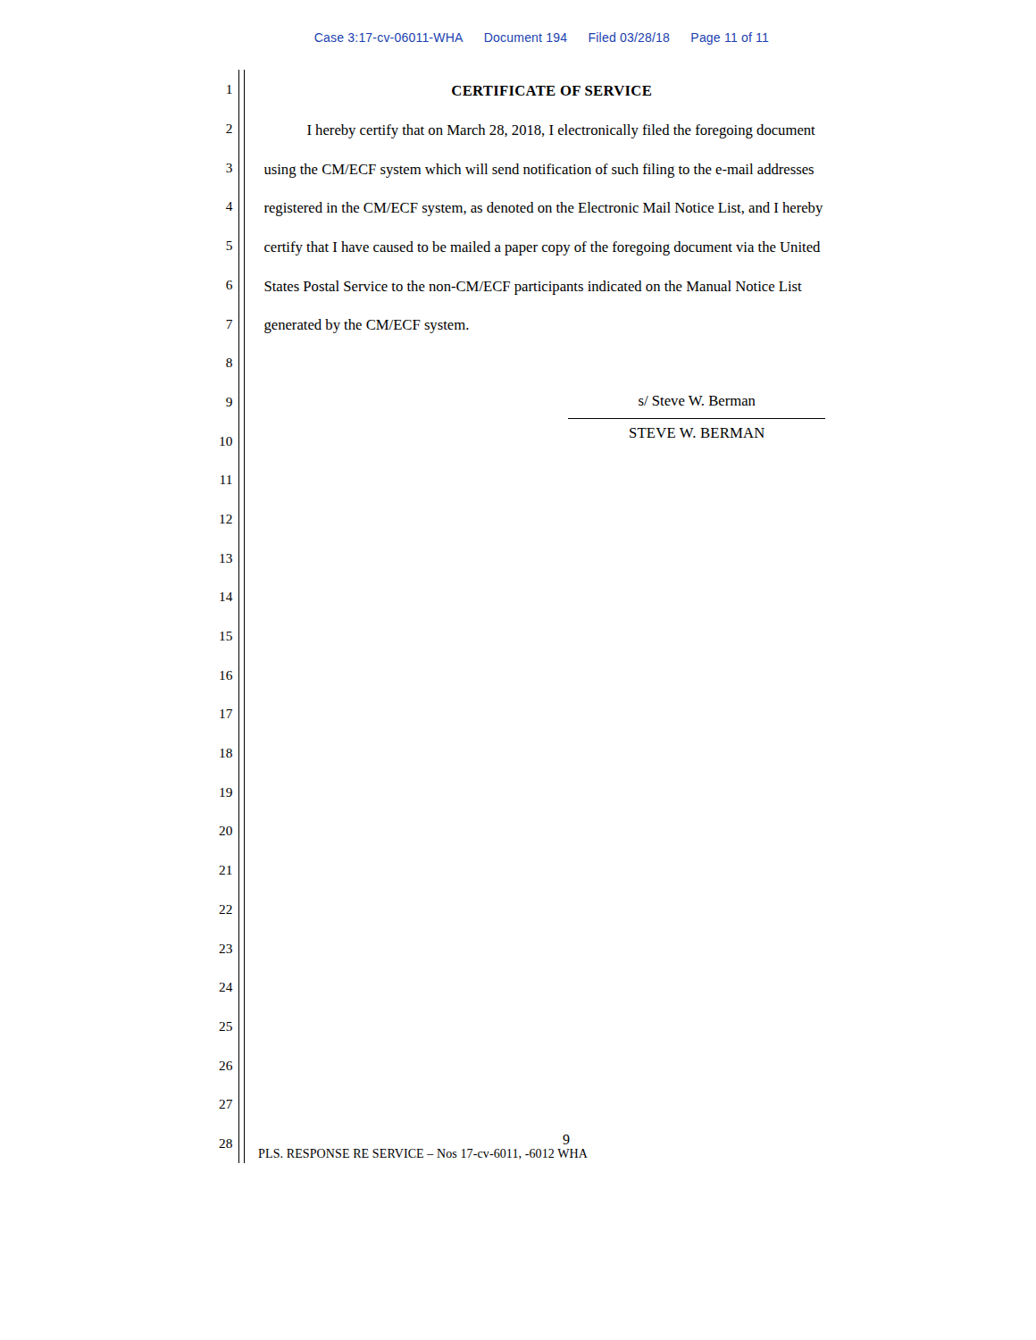Case 3:17-cv-06011-WHA Document 194 Filed 03/28/18 Page 11 of 11
1
2
3
4
5
6
7
8
9
10
11
12
13
14
15
16
17
18
19
20
21
22
23
24
25
26
27
28
CERTIFICATE OF SERVICE
I hereby certify that on March 28, 2018, I electronically filed the foregoing document using the CM/ECF system which will send notification of such filing to the e-mail addresses registered in the CM/ECF system, as denoted on the Electronic Mail Notice List, and I hereby certify that I have caused to be mailed a paper copy of the foregoing document via the United States Postal Service to the non-CM/ECF participants indicated on the Manual Notice List generated by the CM/ECF system.
s/ Steve W. Berman
STEVE W. BERMAN
9
PLS. RESPONSE RE SERVICE – Nos 17-cv-6011, -6012 WHA